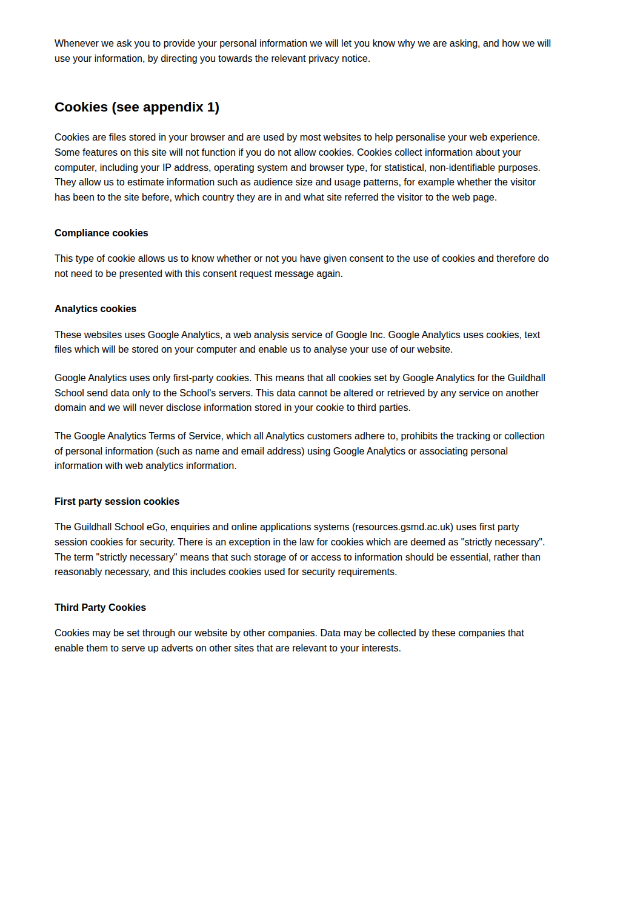Whenever we ask you to provide your personal information we will let you know why we are asking, and how we will use your information, by directing you towards the relevant privacy notice.
Cookies (see appendix 1)
Cookies are files stored in your browser and are used by most websites to help personalise your web experience. Some features on this site will not function if you do not allow cookies. Cookies collect information about your computer, including your IP address, operating system and browser type, for statistical, non-identifiable purposes. They allow us to estimate information such as audience size and usage patterns, for example whether the visitor has been to the site before, which country they are in and what site referred the visitor to the web page.
Compliance cookies
This type of cookie allows us to know whether or not you have given consent to the use of cookies and therefore do not need to be presented with this consent request message again.
Analytics cookies
These websites uses Google Analytics, a web analysis service of Google Inc. Google Analytics uses cookies, text files which will be stored on your computer and enable us to analyse your use of our website.
Google Analytics uses only first-party cookies. This means that all cookies set by Google Analytics for the Guildhall School send data only to the School's servers. This data cannot be altered or retrieved by any service on another domain and we will never disclose information stored in your cookie to third parties.
The Google Analytics Terms of Service, which all Analytics customers adhere to, prohibits the tracking or collection of personal information (such as name and email address) using Google Analytics or associating personal information with web analytics information.
First party session cookies
The Guildhall School eGo, enquiries and online applications systems (resources.gsmd.ac.uk) uses first party session cookies for security. There is an exception in the law for cookies which are deemed as "strictly necessary". The term "strictly necessary" means that such storage of or access to information should be essential, rather than reasonably necessary, and this includes cookies used for security requirements.
Third Party Cookies
Cookies may be set through our website by other companies. Data may be collected by these companies that enable them to serve up adverts on other sites that are relevant to your interests.